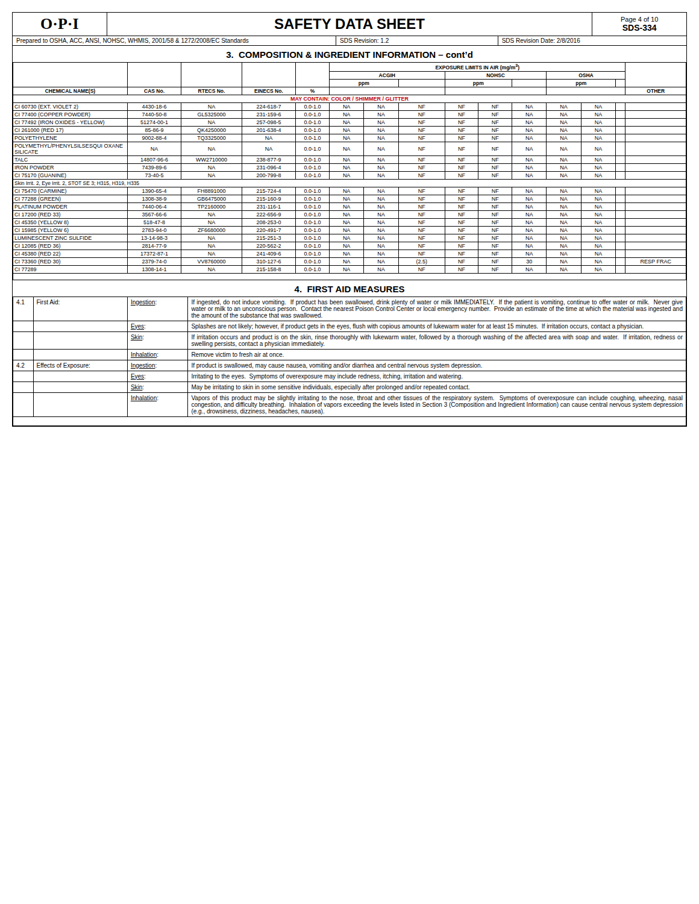| O·P·I | SAFETY DATA SHEET | Page 4 of 10 SDS-334 |
| Prepared to OSHA, ACC, ANSI, NOHSC, WHMIS, 2001/58 & 1272/2008/EC Standards | SDS Revision: 1.2 | SDS Revision Date: 2/8/2016 |
3. COMPOSITION & INGREDIENT INFORMATION – cont’d
| | | | | | EXPOSURE LIMITS IN AIR (mg/m 3 ) | |
| --- | --- | --- | --- | --- | --- | --- |
| ACGIH | NOHSC | OSHA |
| ppm | | ppm | | ppm | |
| CHEMICAL NAME(S) | CAS No. | RTECS No. | EINECS No. | % | | | | OTHER |
| MAY CONTAIN: COLOR / SHIMMER / GLITTER |
| CI 60730 (EXT. VIOLET 2) | 4430-18-6 | NA | 224-618-7 | 0.0-1.0 | NA | NA | NF | NF | NF | NA | NA | NA | | |
| CI 77400 (COPPER POWDER) | 7440-50-8 | GL5325000 | 231-159-6 | 0.0-1.0 | NA | NA | NF | NF | NF | NA | NA | NA | | |
| CI 77492 (IRON OXIDES - YELLOW) | 51274-00-1 | NA | 257-098-5 | 0.0-1.0 | NA | NA | NF | NF | NF | NA | NA | NA | | |
| CI 261000 (RED 17) | 85-86-9 | QK4250000 | 201-638-4 | 0.0-1.0 | NA | NA | NF | NF | NF | NA | NA | NA | | |
| POLYETHYLENE | 9002-88-4 | TQ3325000 | NA | 0.0-1.0 | NA | NA | NF | NF | NF | NA | NA | NA | | |
| POLYMETHYL/PHENYLSILSESQUI OXANE SILICATE | NA | NA | NA | 0.0-1.0 | NA | NA | NF | NF | NF | NA | NA | NA | | |
| TALC | 14807-96-6 | WW2710000 | 238-877-9 | 0.0-1.0 | NA | NA | NF | NF | NF | NA | NA | NA | | |
| IRON POWDER | 7439-89-6 | NA | 231-096-4 | 0.0-1.0 | NA | NA | NF | NF | NF | NA | NA | NA | | |
| CI 75170 (GUANINE) | 73-40-5 | NA | 200-799-8 | 0.0-1.0 | NA | NA | NF | NF | NF | NA | NA | NA | | |
| Skin Irrit. 2, Eye Irrit. 2, STOT SE 3; H315, H319, H335 |
| CI 75470 (CARMINE) | 1390-65-4 | FH8891000 | 215-724-4 | 0.0-1.0 | NA | NA | NF | NF | NF | NA | NA | NA | | |
| CI 77288 (GREEN) | 1308-38-9 | GB6475000 | 215-160-9 | 0.0-1.0 | NA | NA | NF | NF | NF | NA | NA | NA | | |
| PLATINUM POWDER | 7440-06-4 | TP2160000 | 231-116-1 | 0.0-1.0 | NA | NA | NF | NF | NF | NA | NA | NA | | |
| CI 17200 (RED 33) | 3567-66-6 | NA | 222-656-9 | 0.0-1.0 | NA | NA | NF | NF | NF | NA | NA | NA | | |
| CI 45350 (YELLOW 8) | 518-47-8 | NA | 208-253-0 | 0.0-1.0 | NA | NA | NF | NF | NF | NA | NA | NA | | |
| CI 15985 (YELLOW 6) | 2783-94-0 | ZF6680000 | 220-491-7 | 0.0-1.0 | NA | NA | NF | NF | NF | NA | NA | NA | | |
| LUMINESCENT ZINC SULFIDE | 13-14-98-3 | NA | 215-251-3 | 0.0-1.0 | NA | NA | NF | NF | NF | NA | NA | NA | | |
| CI 12085 (RED 36) | 2814-77-9 | NA | 220-562-2 | 0.0-1.0 | NA | NA | NF | NF | NF | NA | NA | NA | | |
| CI 45380 (RED 22) | 17372-87-1 | NA | 241-409-6 | 0.0-1.0 | NA | NA | NF | NF | NF | NA | NA | NA | | |
| CI 73360 (RED 30) | 2379-74-0 | VV8760000 | 310-127-6 | 0.0-1.0 | NA | NA | (2.5) | NF | NF | 30 | NA | NA | | RESP FRAC |
| CI 77289 | 1308-14-1 | NA | 215-158-8 | 0.0-1.0 | NA | NA | NF | NF | NF | NA | NA | NA | | |
4. FIRST AID MEASURES
| 4.1 | First Aid: | Ingestion : | If ingested, do not induce vomiting. If product has been swallowed, drink plenty of water or milk IMMEDIATELY. If the patient is vomiting, continue to offer water or milk. Never give water or milk to an unconscious person. Contact the nearest Poison Control Center or local emergency number. Provide an estimate of the time at which the material was ingested and the amount of the substance that was swallowed. |
| | | Eyes : | Splashes are not likely; however, if product gets in the eyes, flush with copious amounts of lukewarm water for at least 15 minutes. If irritation occurs, contact a physician. |
| | | Skin : | If irritation occurs and product is on the skin, rinse thoroughly with lukewarm water, followed by a thorough washing of the affected area with soap and water. If irritation, redness or swelling persists, contact a physician immediately. |
| | | Inhalation : | Remove victim to fresh air at once. |
| 4.2 | Effects of Exposure: | Ingestion : | If product is swallowed, may cause nausea, vomiting and/or diarrhea and central nervous system depression. |
| | | Eyes : | Irritating to the eyes. Symptoms of overexposure may include redness, itching, irritation and watering. |
| | | Skin : | May be irritating to skin in some sensitive individuals, especially after prolonged and/or repeated contact. |
| | | Inhalation : | Vapors of this product may be slightly irritating to the nose, throat and other tissues of the respiratory system. Symptoms of overexposure can include coughing, wheezing, nasal congestion, and difficulty breathing. Inhalation of vapors exceeding the levels listed in Section 3 (Composition and Ingredient Information) can cause central nervous system depression (e.g., drowsiness, dizziness, headaches, nausea). |